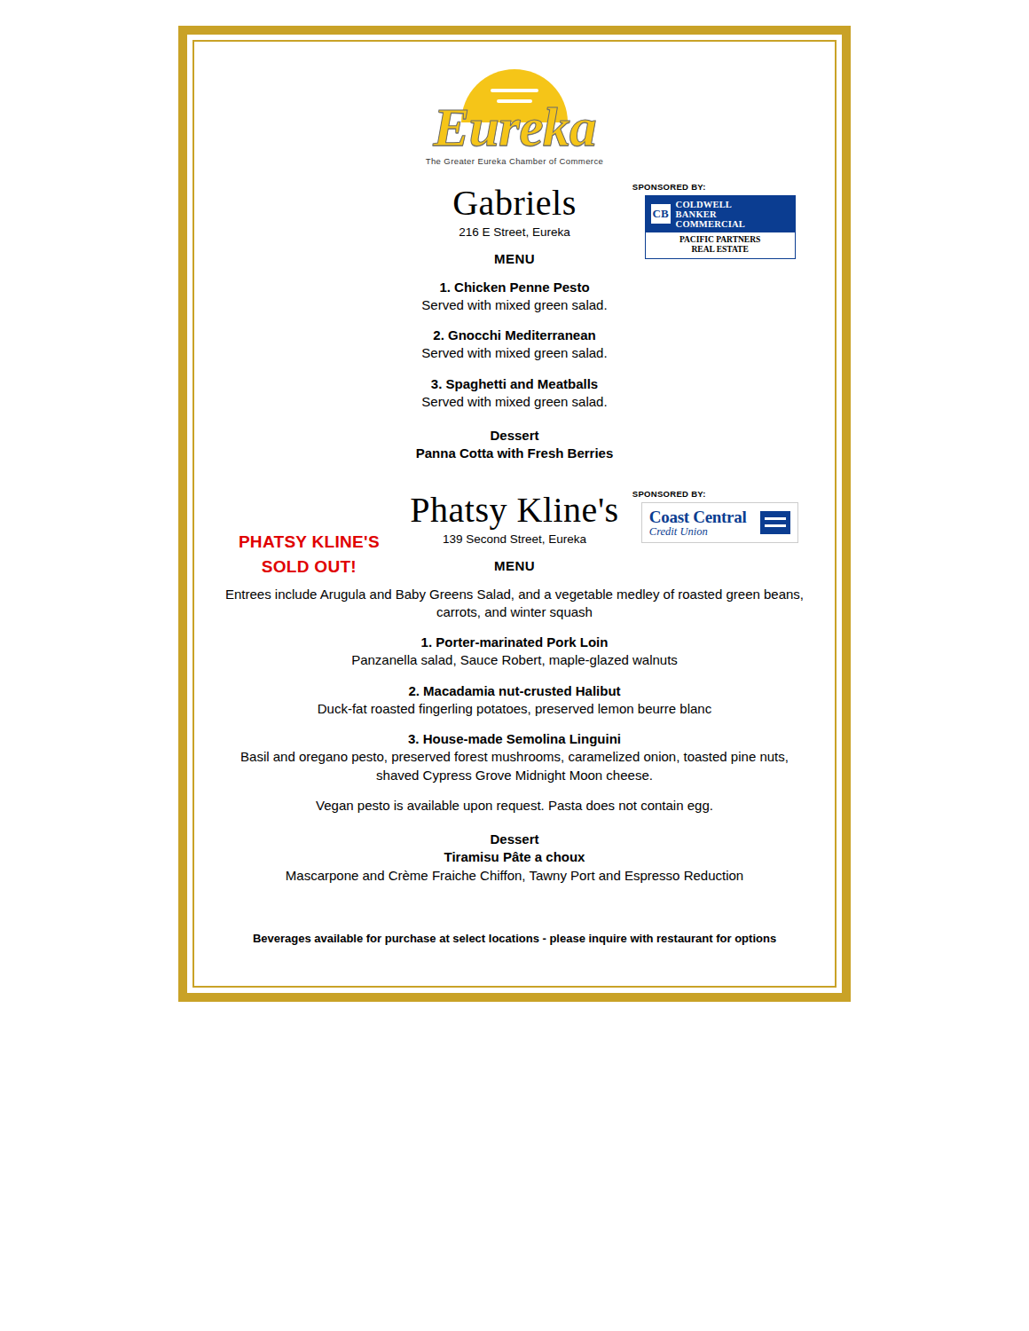Eureka
The Greater Eureka Chamber of Commerce
SPONSORED BY:
CB
COLDWELL
BANKER
COMMERCIAL
PACIFIC PARTNERS
REAL ESTATE
Gabriels
216 E Street, Eureka
MENU
1. Chicken Penne Pesto Served with mixed green salad.
2. Gnocchi Mediterranean Served with mixed green salad.
3. Spaghetti and Meatballs Served with mixed green salad.
Dessert Panna Cotta with Fresh Berries
SPONSORED BY:
Coast Central
Credit Union
PHATSY KLINE'S
SOLD OUT!
Phatsy Kline's
139 Second Street, Eureka
MENU
Entrees include Arugula and Baby Greens Salad, and a vegetable medley of roasted green beans, carrots, and winter squash
1. Porter-marinated Pork Loin Panzanella salad, Sauce Robert, maple-glazed walnuts
2. Macadamia nut-crusted Halibut Duck-fat roasted fingerling potatoes, preserved lemon beurre blanc
3. House-made Semolina Linguini Basil and oregano pesto, preserved forest mushrooms, caramelized onion, toasted pine nuts, shaved Cypress Grove Midnight Moon cheese.
Vegan pesto is available upon request. Pasta does not contain egg.
Dessert Tiramisu Pâte a choux Mascarpone and Crème Fraiche Chiffon, Tawny Port and Espresso Reduction
Beverages available for purchase at select locations - please inquire with restaurant for options